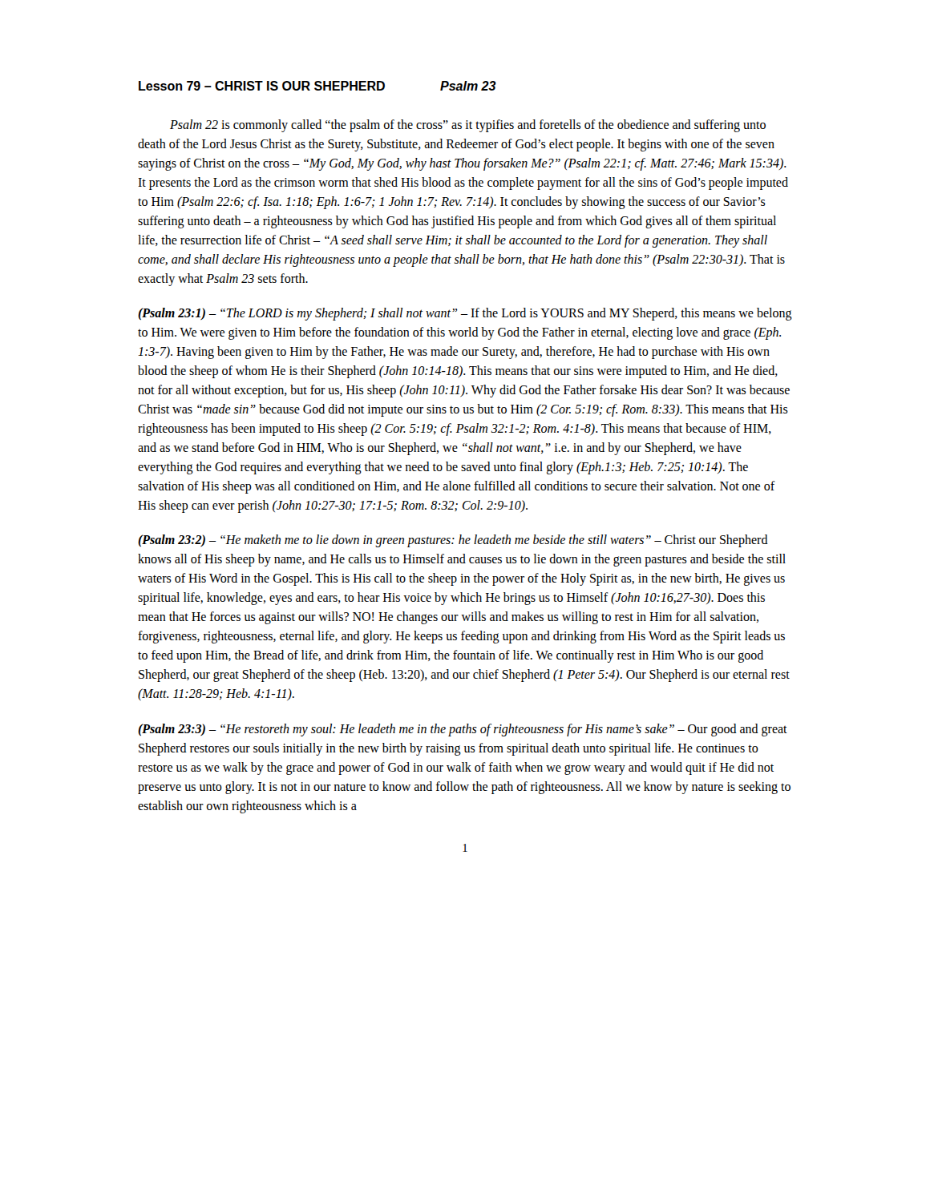Lesson 79 – CHRIST IS OUR SHEPHERD Psalm 23
Psalm 22 is commonly called “the psalm of the cross” as it typifies and foretells of the obedience and suffering unto death of the Lord Jesus Christ as the Surety, Substitute, and Redeemer of God’s elect people. It begins with one of the seven sayings of Christ on the cross – “My God, My God, why hast Thou forsaken Me?” (Psalm 22:1; cf. Matt. 27:46; Mark 15:34). It presents the Lord as the crimson worm that shed His blood as the complete payment for all the sins of God’s people imputed to Him (Psalm 22:6; cf. Isa. 1:18; Eph. 1:6-7; 1 John 1:7; Rev. 7:14). It concludes by showing the success of our Savior’s suffering unto death – a righteousness by which God has justified His people and from which God gives all of them spiritual life, the resurrection life of Christ – “A seed shall serve Him; it shall be accounted to the Lord for a generation. They shall come, and shall declare His righteousness unto a people that shall be born, that He hath done this” (Psalm 22:30-31). That is exactly what Psalm 23 sets forth.
(Psalm 23:1) – “The LORD is my Shepherd; I shall not want” – If the Lord is YOURS and MY Sheperd, this means we belong to Him. We were given to Him before the foundation of this world by God the Father in eternal, electing love and grace (Eph. 1:3-7). Having been given to Him by the Father, He was made our Surety, and, therefore, He had to purchase with His own blood the sheep of whom He is their Shepherd (John 10:14-18). This means that our sins were imputed to Him, and He died, not for all without exception, but for us, His sheep (John 10:11). Why did God the Father forsake His dear Son? It was because Christ was “made sin” because God did not impute our sins to us but to Him (2 Cor. 5:19; cf. Rom. 8:33). This means that His righteousness has been imputed to His sheep (2 Cor. 5:19; cf. Psalm 32:1-2; Rom. 4:1-8). This means that because of HIM, and as we stand before God in HIM, Who is our Shepherd, we “shall not want,” i.e. in and by our Shepherd, we have everything the God requires and everything that we need to be saved unto final glory (Eph.1:3; Heb. 7:25; 10:14). The salvation of His sheep was all conditioned on Him, and He alone fulfilled all conditions to secure their salvation. Not one of His sheep can ever perish (John 10:27-30; 17:1-5; Rom. 8:32; Col. 2:9-10).
(Psalm 23:2) – “He maketh me to lie down in green pastures: he leadeth me beside the still waters” – Christ our Shepherd knows all of His sheep by name, and He calls us to Himself and causes us to lie down in the green pastures and beside the still waters of His Word in the Gospel. This is His call to the sheep in the power of the Holy Spirit as, in the new birth, He gives us spiritual life, knowledge, eyes and ears, to hear His voice by which He brings us to Himself (John 10:16,27-30). Does this mean that He forces us against our wills? NO! He changes our wills and makes us willing to rest in Him for all salvation, forgiveness, righteousness, eternal life, and glory. He keeps us feeding upon and drinking from His Word as the Spirit leads us to feed upon Him, the Bread of life, and drink from Him, the fountain of life. We continually rest in Him Who is our good Shepherd, our great Shepherd of the sheep (Heb. 13:20), and our chief Shepherd (1 Peter 5:4). Our Shepherd is our eternal rest (Matt. 11:28-29; Heb. 4:1-11).
(Psalm 23:3) – “He restoreth my soul: He leadeth me in the paths of righteousness for His name’s sake” – Our good and great Shepherd restores our souls initially in the new birth by raising us from spiritual death unto spiritual life. He continues to restore us as we walk by the grace and power of God in our walk of faith when we grow weary and would quit if He did not preserve us unto glory. It is not in our nature to know and follow the path of righteousness. All we know by nature is seeking to establish our own righteousness which is a
1